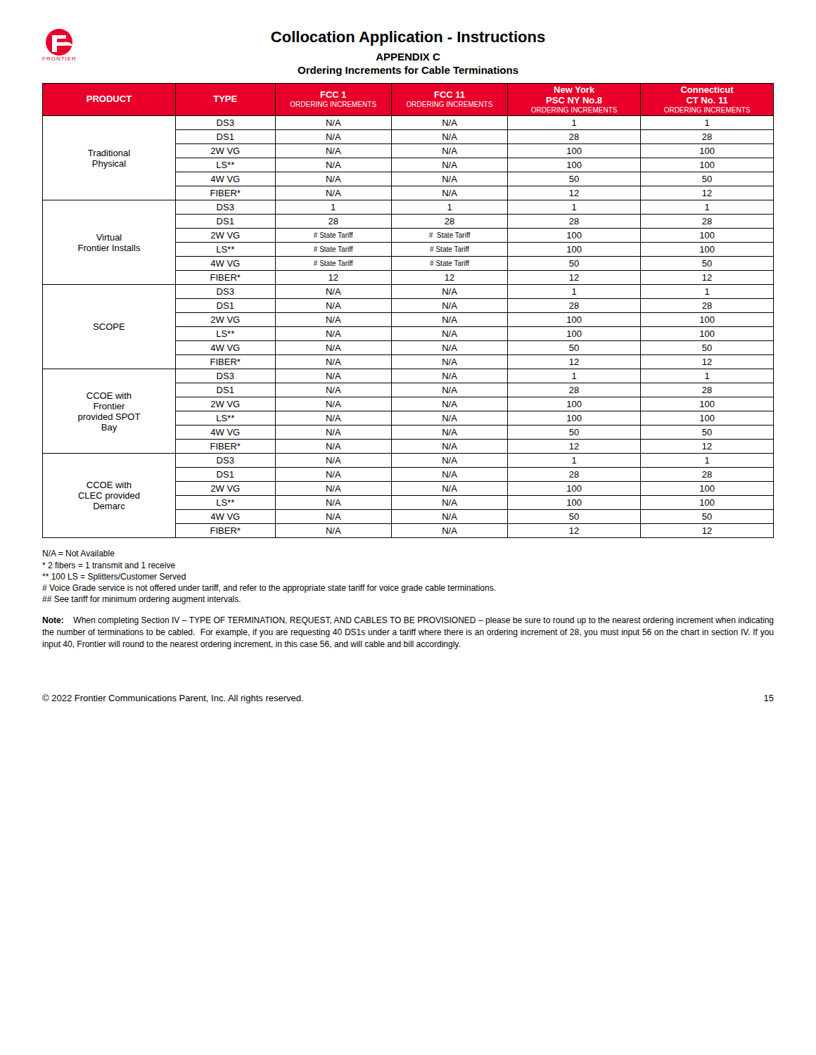FRONTIER
Collocation Application - Instructions
APPENDIX C
Ordering Increments for Cable Terminations
| PRODUCT | TYPE | FCC 1 ORDERING INCREMENTS | FCC 11 ORDERING INCREMENTS | New York PSC NY No.8 ORDERING INCREMENTS | Connecticut CT No. 11 ORDERING INCREMENTS |
| --- | --- | --- | --- | --- | --- |
| Traditional Physical | DS3 | N/A | N/A | 1 | 1 |
| DS1 | N/A | N/A | 28 | 28 |
| 2W VG | N/A | N/A | 100 | 100 |
| LS** | N/A | N/A | 100 | 100 |
| 4W VG | N/A | N/A | 50 | 50 |
| FIBER* | N/A | N/A | 12 | 12 |
| Virtual Frontier Installs | DS3 | 1 | 1 | 1 | 1 |
| DS1 | 28 | 28 | 28 | 28 |
| 2W VG | # State Tariff | # State Tariff | 100 | 100 |
| LS** | # State Tariff | # State Tariff | 100 | 100 |
| 4W VG | # State Tariff | # State Tariff | 50 | 50 |
| FIBER* | 12 | 12 | 12 | 12 |
| SCOPE | DS3 | N/A | N/A | 1 | 1 |
| DS1 | N/A | N/A | 28 | 28 |
| 2W VG | N/A | N/A | 100 | 100 |
| LS** | N/A | N/A | 100 | 100 |
| 4W VG | N/A | N/A | 50 | 50 |
| FIBER* | N/A | N/A | 12 | 12 |
| CCOE with Frontier provided SPOT Bay | DS3 | N/A | N/A | 1 | 1 |
| DS1 | N/A | N/A | 28 | 28 |
| 2W VG | N/A | N/A | 100 | 100 |
| LS** | N/A | N/A | 100 | 100 |
| 4W VG | N/A | N/A | 50 | 50 |
| FIBER* | N/A | N/A | 12 | 12 |
| CCOE with CLEC provided Demarc | DS3 | N/A | N/A | 1 | 1 |
| DS1 | N/A | N/A | 28 | 28 |
| 2W VG | N/A | N/A | 100 | 100 |
| LS** | N/A | N/A | 100 | 100 |
| 4W VG | N/A | N/A | 50 | 50 |
| FIBER* | N/A | N/A | 12 | 12 |
N/A = Not Available
* 2 fibers = 1 transmit and 1 receive
** 100 LS = Splitters/Customer Served
# Voice Grade service is not offered under tariff, and refer to the appropriate state tariff for voice grade cable terminations.
## See tariff for minimum ordering augment intervals.
Note: When completing Section IV – TYPE OF TERMINATION, REQUEST, AND CABLES TO BE PROVISIONED – please be sure to round up to the nearest ordering increment when indicating the number of terminations to be cabled. For example, if you are requesting 40 DS1s under a tariff where there is an ordering increment of 28, you must input 56 on the chart in section IV. If you input 40, Frontier will round to the nearest ordering increment, in this case 56, and will cable and bill accordingly.
© 2022 Frontier Communications Parent, Inc. All rights reserved.
15